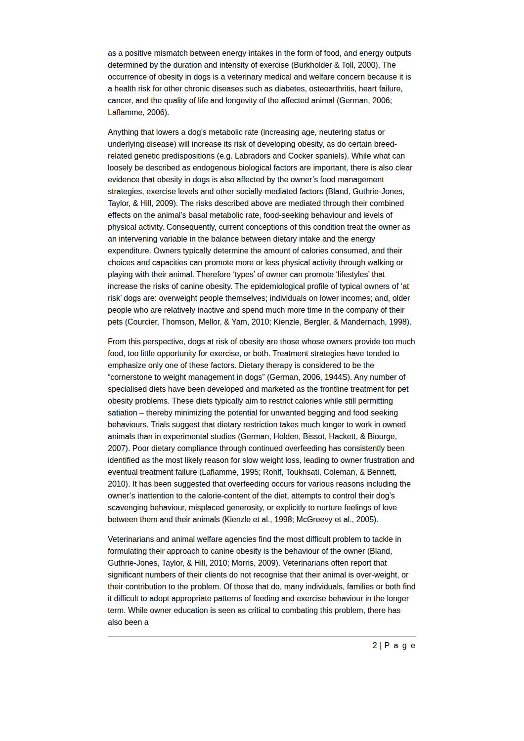as a positive mismatch between energy intakes in the form of food, and energy outputs determined by the duration and intensity of exercise (Burkholder & Toll, 2000). The occurrence of obesity in dogs is a veterinary medical and welfare concern because it is a health risk for other chronic diseases such as diabetes, osteoarthritis, heart failure, cancer, and the quality of life and longevity of the affected animal (German, 2006; Laflamme, 2006).
Anything that lowers a dog’s metabolic rate (increasing age, neutering status or underlying disease) will increase its risk of developing obesity, as do certain breed-related genetic predispositions (e.g. Labradors and Cocker spaniels). While what can loosely be described as endogenous biological factors are important, there is also clear evidence that obesity in dogs is also affected by the owner’s food management strategies, exercise levels and other socially-mediated factors (Bland, Guthrie-Jones, Taylor, & Hill, 2009). The risks described above are mediated through their combined effects on the animal’s basal metabolic rate, food-seeking behaviour and levels of physical activity. Consequently, current conceptions of this condition treat the owner as an intervening variable in the balance between dietary intake and the energy expenditure. Owners typically determine the amount of calories consumed, and their choices and capacities can promote more or less physical activity through walking or playing with their animal. Therefore ‘types’ of owner can promote ‘lifestyles’ that increase the risks of canine obesity. The epidemiological profile of typical owners of ‘at risk’ dogs are: overweight people themselves; individuals on lower incomes; and, older people who are relatively inactive and spend much more time in the company of their pets (Courcier, Thomson, Mellor, & Yam, 2010; Kienzle, Bergler, & Mandernach, 1998).
From this perspective, dogs at risk of obesity are those whose owners provide too much food, too little opportunity for exercise, or both. Treatment strategies have tended to emphasize only one of these factors. Dietary therapy is considered to be the “cornerstone to weight management in dogs” (German, 2006, 1944S). Any number of specialised diets have been developed and marketed as the frontline treatment for pet obesity problems. These diets typically aim to restrict calories while still permitting satiation – thereby minimizing the potential for unwanted begging and food seeking behaviours. Trials suggest that dietary restriction takes much longer to work in owned animals than in experimental studies (German, Holden, Bissot, Hackett, & Biourge, 2007). Poor dietary compliance through continued overfeeding has consistently been identified as the most likely reason for slow weight loss, leading to owner frustration and eventual treatment failure (Laflamme, 1995; Rohlf, Toukhsati, Coleman, & Bennett, 2010). It has been suggested that overfeeding occurs for various reasons including the owner’s inattention to the calorie-content of the diet, attempts to control their dog’s scavenging behaviour, misplaced generosity, or explicitly to nurture feelings of love between them and their animals (Kienzle et al., 1998; McGreevy et al., 2005).
Veterinarians and animal welfare agencies find the most difficult problem to tackle in formulating their approach to canine obesity is the behaviour of the owner (Bland, Guthrie-Jones, Taylor, & Hill, 2010; Morris, 2009). Veterinarians often report that significant numbers of their clients do not recognise that their animal is over-weight, or their contribution to the problem. Of those that do, many individuals, families or both find it difficult to adopt appropriate patterns of feeding and exercise behaviour in the longer term. While owner education is seen as critical to combating this problem, there has also been a
2 | P a g e